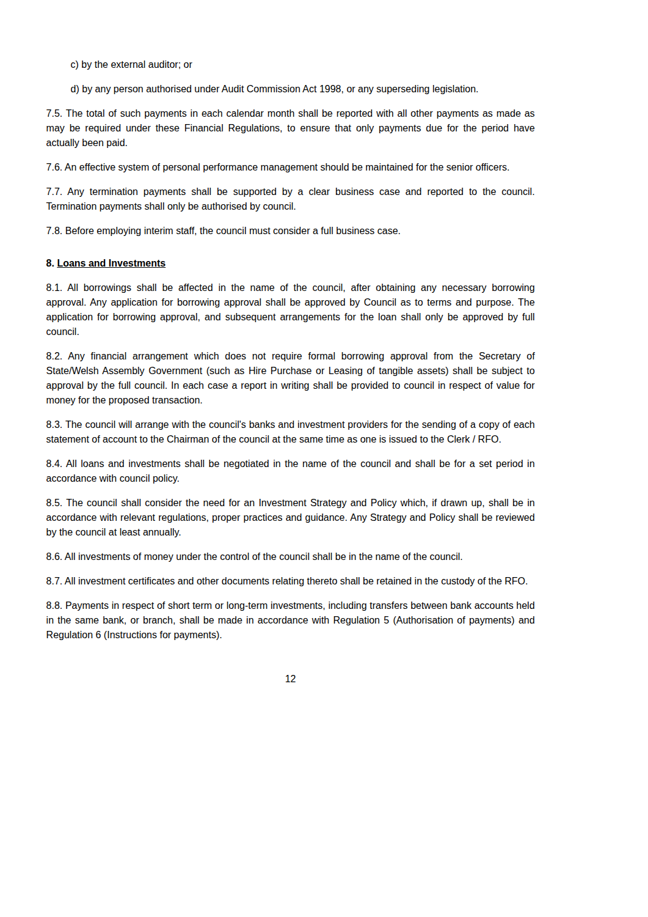c) by the external auditor; or
d) by any person authorised under Audit Commission Act 1998, or any superseding legislation.
7.5. The total of such payments in each calendar month shall be reported with all other payments as made as may be required under these Financial Regulations, to ensure that only payments due for the period have actually been paid.
7.6. An effective system of personal performance management should be maintained for the senior officers.
7.7. Any termination payments shall be supported by a clear business case and reported to the council. Termination payments shall only be authorised by council.
7.8. Before employing interim staff, the council must consider a full business case.
8. Loans and Investments
8.1. All borrowings shall be affected in the name of the council, after obtaining any necessary borrowing approval. Any application for borrowing approval shall be approved by Council as to terms and purpose. The application for borrowing approval, and subsequent arrangements for the loan shall only be approved by full council.
8.2. Any financial arrangement which does not require formal borrowing approval from the Secretary of State/Welsh Assembly Government (such as Hire Purchase or Leasing of tangible assets) shall be subject to approval by the full council. In each case a report in writing shall be provided to council in respect of value for money for the proposed transaction.
8.3. The council will arrange with the council's banks and investment providers for the sending of a copy of each statement of account to the Chairman of the council at the same time as one is issued to the Clerk / RFO.
8.4. All loans and investments shall be negotiated in the name of the council and shall be for a set period in accordance with council policy.
8.5. The council shall consider the need for an Investment Strategy and Policy which, if drawn up, shall be in accordance with relevant regulations, proper practices and guidance. Any Strategy and Policy shall be reviewed by the council at least annually.
8.6. All investments of money under the control of the council shall be in the name of the council.
8.7. All investment certificates and other documents relating thereto shall be retained in the custody of the RFO.
8.8. Payments in respect of short term or long-term investments, including transfers between bank accounts held in the same bank, or branch, shall be made in accordance with Regulation 5 (Authorisation of payments) and Regulation 6 (Instructions for payments).
12